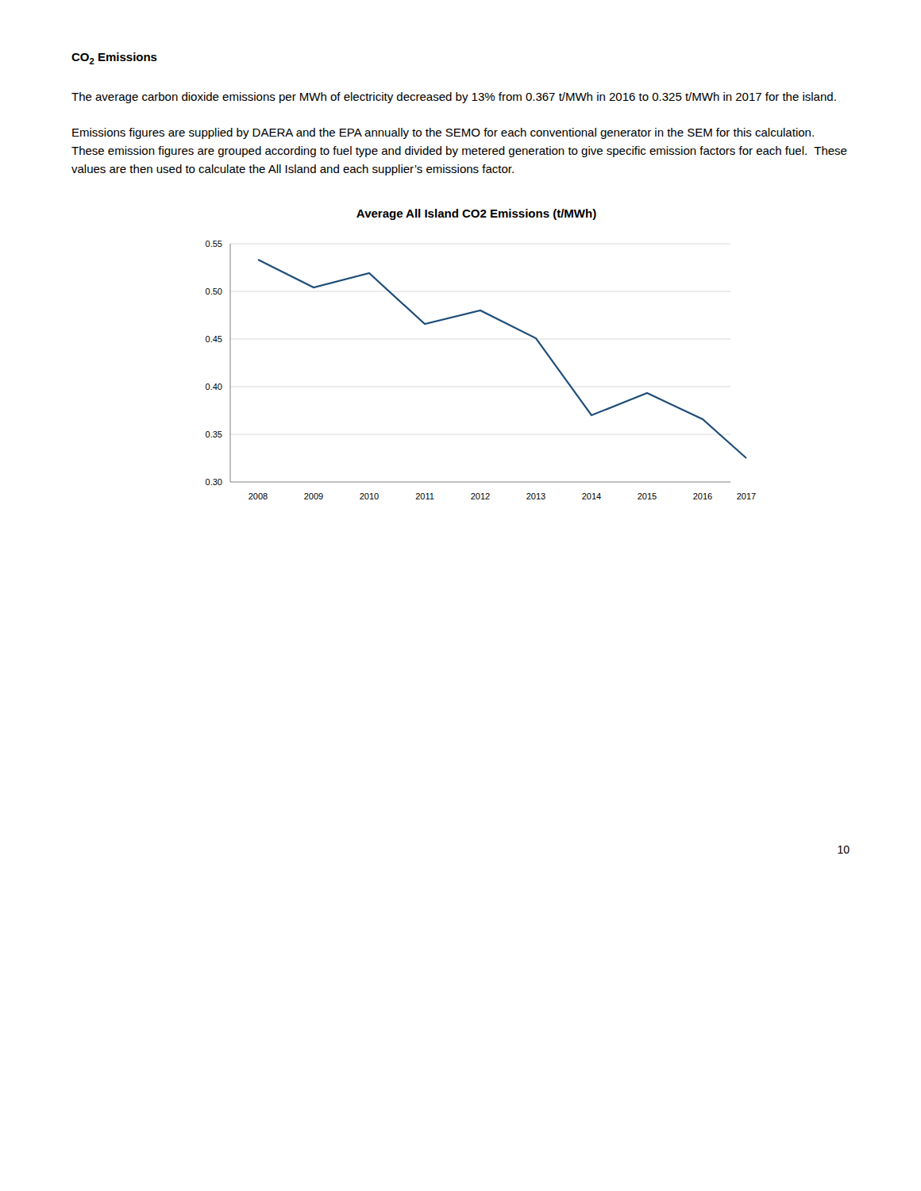CO2 Emissions
The average carbon dioxide emissions per MWh of electricity decreased by 13% from 0.367 t/MWh in 2016 to 0.325 t/MWh in 2017 for the island.
Emissions figures are supplied by DAERA and the EPA annually to the SEMO for each conventional generator in the SEM for this calculation. These emission figures are grouped according to fuel type and divided by metered generation to give specific emission factors for each fuel. These values are then used to calculate the All Island and each supplier’s emissions factor.
Average All Island CO2 Emissions (t/MWh)
0.55 0.50 0.45 0.40 0.35 0.30 2008 2009 2010 2011 2012 2013 2014 2015 2016 2017
10